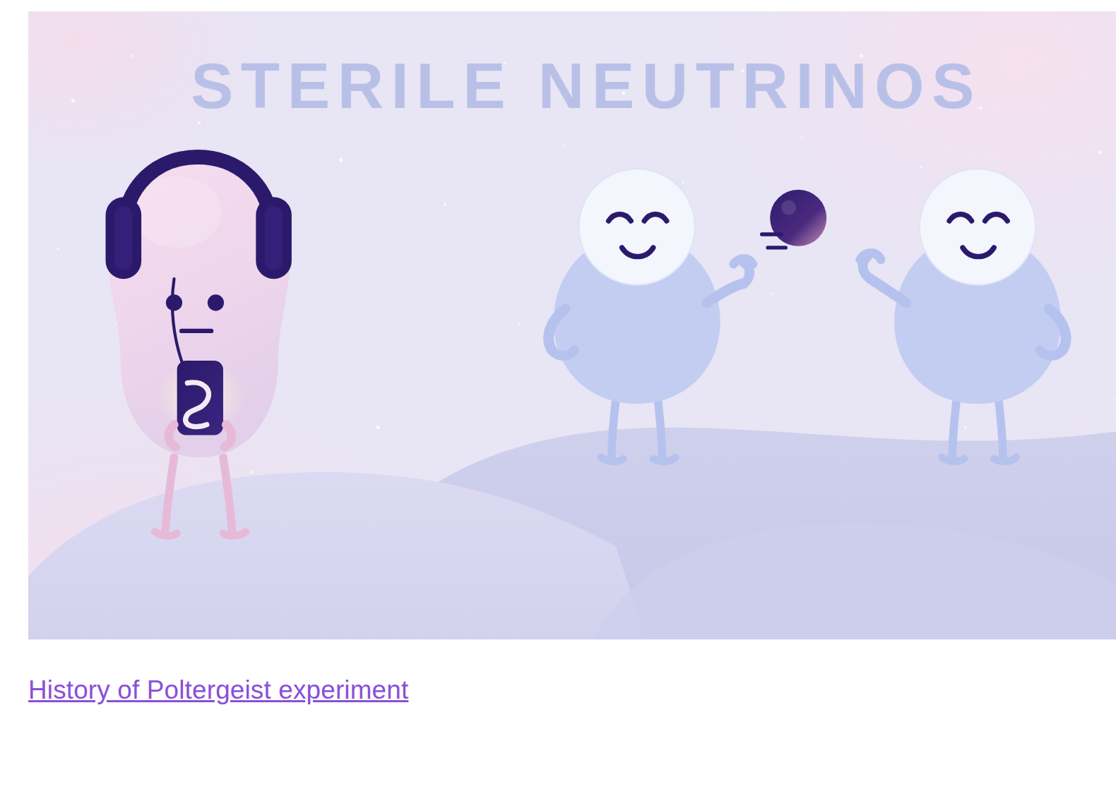STERILE NEUTRINOS
History of Poltergeist experiment